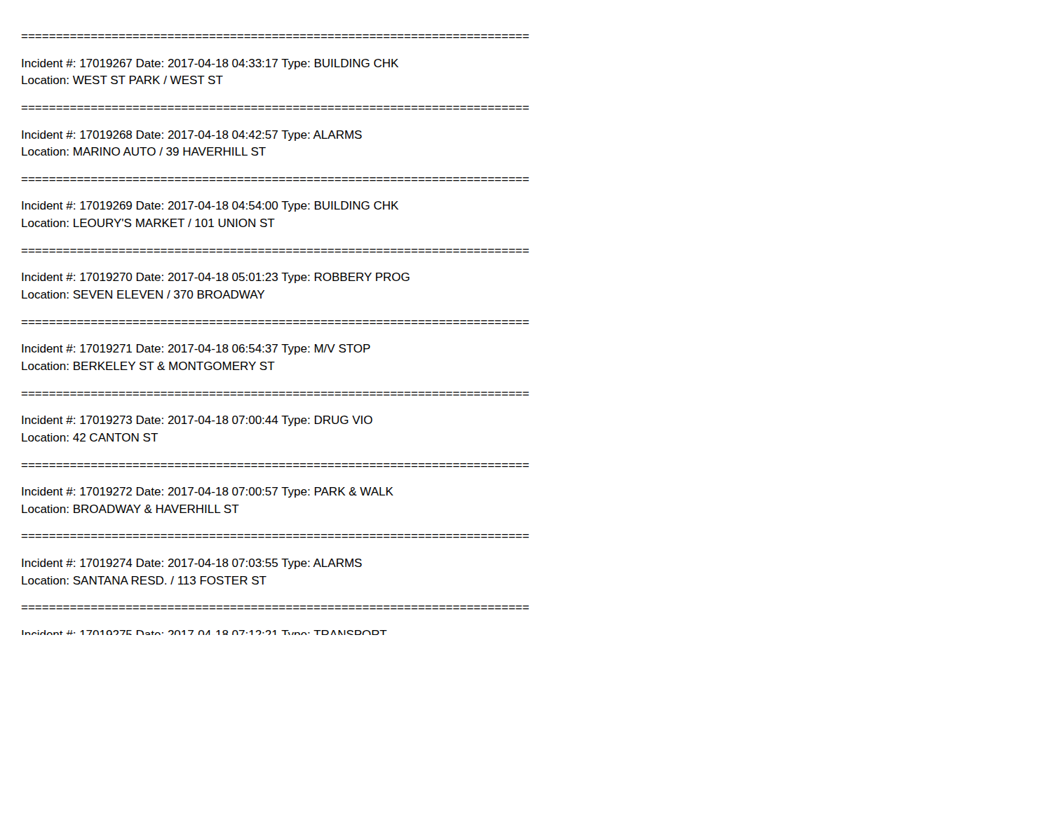=========================================================================
Incident #: 17019267 Date: 2017-04-18 04:33:17 Type: BUILDING CHK
Location: WEST ST PARK / WEST ST
=========================================================================
Incident #: 17019268 Date: 2017-04-18 04:42:57 Type: ALARMS
Location: MARINO AUTO / 39 HAVERHILL ST
=========================================================================
Incident #: 17019269 Date: 2017-04-18 04:54:00 Type: BUILDING CHK
Location: LEOURY'S MARKET / 101 UNION ST
=========================================================================
Incident #: 17019270 Date: 2017-04-18 05:01:23 Type: ROBBERY PROG
Location: SEVEN ELEVEN / 370 BROADWAY
=========================================================================
Incident #: 17019271 Date: 2017-04-18 06:54:37 Type: M/V STOP
Location: BERKELEY ST & MONTGOMERY ST
=========================================================================
Incident #: 17019273 Date: 2017-04-18 07:00:44 Type: DRUG VIO
Location: 42 CANTON ST
=========================================================================
Incident #: 17019272 Date: 2017-04-18 07:00:57 Type: PARK & WALK
Location: BROADWAY & HAVERHILL ST
=========================================================================
Incident #: 17019274 Date: 2017-04-18 07:03:55 Type: ALARMS
Location: SANTANA RESD. / 113 FOSTER ST
=========================================================================
Incident #: 17019275 Date: 2017-04-18 07:12:21 Type: TRANSPORT